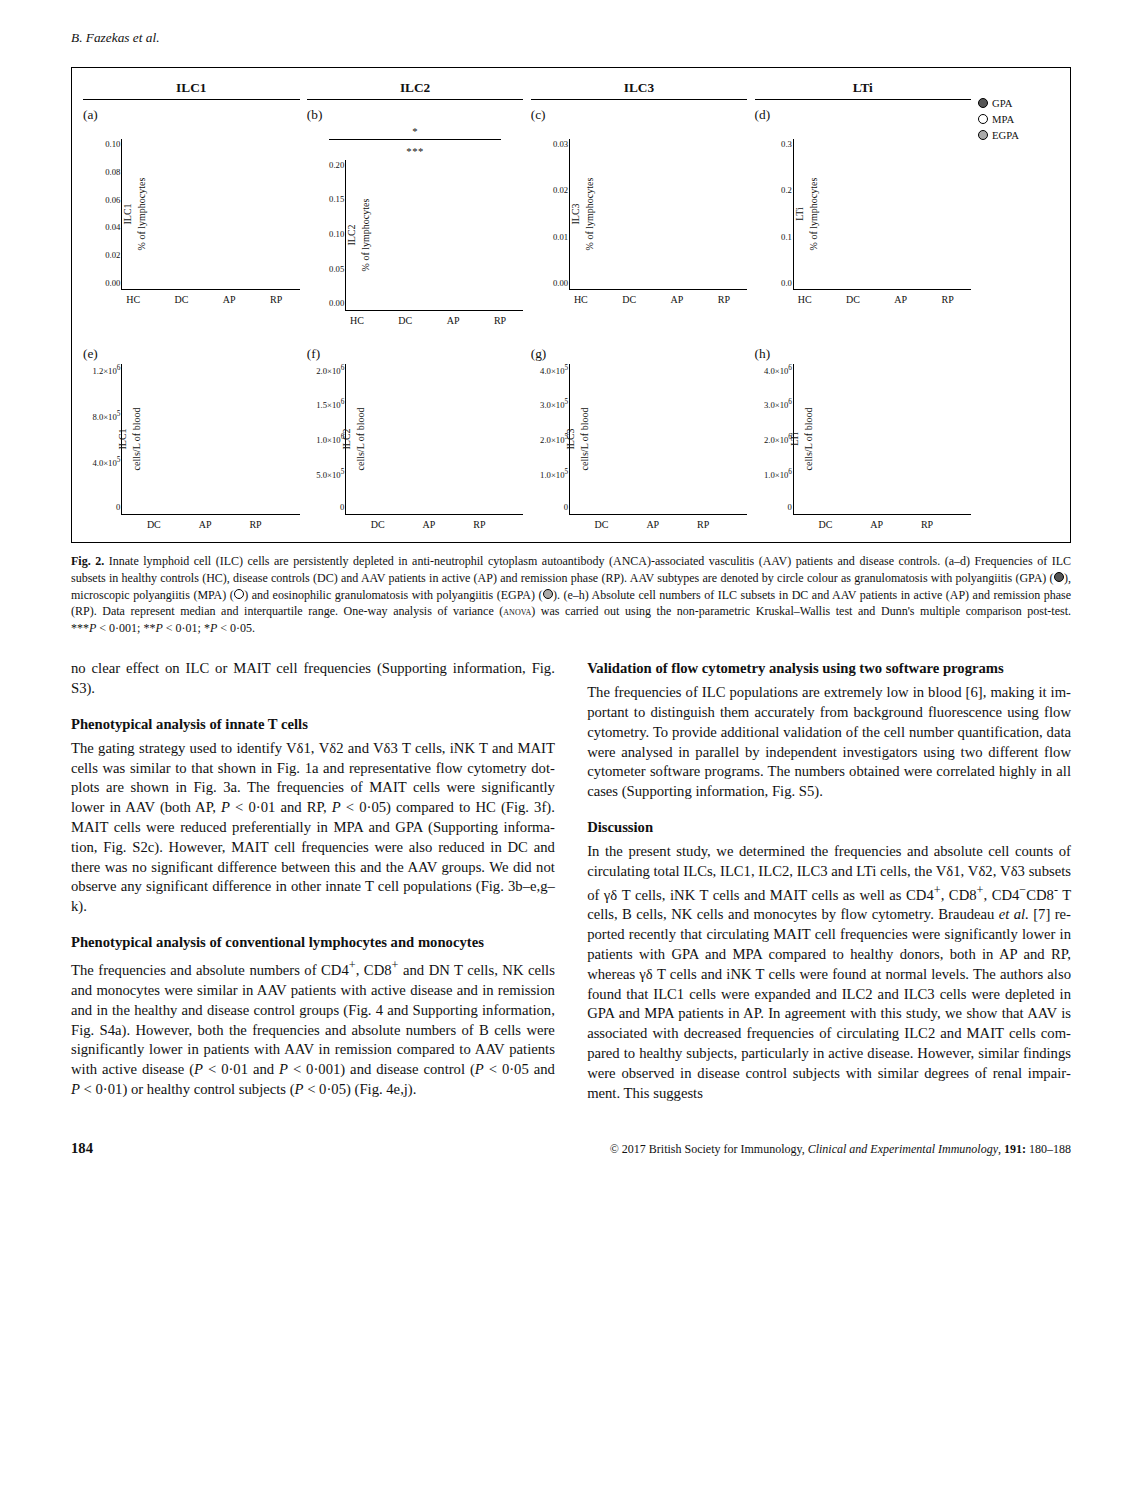B. Fazekas et al.
ILC1
(a)
ILC1
% of lymphocytes
0.100.080.060.040.020.00
HC DC AP RP
ILC2
(b)
*
***
ILC2
% of lymphocytes
0.200.150.100.050.00
HC DC AP RP
ILC3
(c)
ILC3
% of lymphocytes
0.030.020.010.00
HC DC AP RP
LTi
(d)
LTi
% of lymphocytes
0.30.20.10.0
HC DC AP RP
GPA
MPA
EGPA
(e)
ILC1
cells/L of blood
1.2×1068.0×1054.0×1050
DC AP RP
(f)
ILC2
cells/L of blood
2.0×1061.5×1061.0×1065.0×1050
DC AP RP
(g)
ILC3
cells/L of blood
4.0×1053.0×1052.0×1051.0×1050
DC AP RP
(h)
LTi
cells/L of blood
4.0×1063.0×1062.0×1061.0×1060
DC AP RP
Fig. 2. Innate lymphoid cell (ILC) cells are persistently depleted in anti-neutrophil cytoplasm autoantibody (ANCA)-associated vasculitis (AAV) patients and disease controls. (a–d) Frequencies of ILC subsets in healthy controls (HC), disease controls (DC) and AAV patients in active (AP) and remission phase (RP). AAV subtypes are denoted by circle colour as granulomatosis with polyangiitis (GPA) ( ), microscopic polyangiitis (MPA) ( ) and eosinophilic granulomatosis with polyangiitis (EGPA) ( ). (e–h) Absolute cell numbers of ILC subsets in DC and AAV patients in active (AP) and remission phase (RP). Data represent median and interquartile range. One-way analysis of variance (anova) was carried out using the non-parametric Kruskal–Wallis test and Dunn's multiple comparison post-test. ***P < 0·001; **P < 0·01; *P < 0·05.
no clear effect on ILC or MAIT cell frequencies (Supporting information, Fig. S3).
Phenotypical analysis of innate T cells
The gating strategy used to identify Vδ1, Vδ2 and Vδ3 T cells, iNK T and MAIT cells was similar to that shown in Fig. 1a and representative flow cytometry dot-plots are shown in Fig. 3a. The frequencies of MAIT cells were significantly lower in AAV (both AP, P < 0·01 and RP, P < 0·05) compared to HC (Fig. 3f). MAIT cells were reduced preferentially in MPA and GPA (Supporting information, Fig. S2c). However, MAIT cell frequencies were also reduced in DC and there was no significant difference between this and the AAV groups. We did not observe any significant difference in other innate T cell populations (Fig. 3b–e,g–k).
Phenotypical analysis of conventional lymphocytes and monocytes
The frequencies and absolute numbers of CD4+, CD8+ and DN T cells, NK cells and monocytes were similar in AAV patients with active disease and in remission and in the healthy and disease control groups (Fig. 4 and Supporting information, Fig. S4a). However, both the frequencies and absolute numbers of B cells were significantly lower in patients with AAV in remission compared to AAV patients with active disease (P < 0·01 and P < 0·001) and disease control (P < 0·05 and P < 0·01) or healthy control subjects (P < 0·05) (Fig. 4e,j).
Validation of flow cytometry analysis using two software programs
The frequencies of ILC populations are extremely low in blood [6], making it important to distinguish them accurately from background fluorescence using flow cytometry. To provide additional validation of the cell number quantification, data were analysed in parallel by independent investigators using two different flow cytometer software programs. The numbers obtained were correlated highly in all cases (Supporting information, Fig. S5).
Discussion
In the present study, we determined the frequencies and absolute cell counts of circulating total ILCs, ILC1, ILC2, ILC3 and LTi cells, the Vδ1, Vδ2, Vδ3 subsets of γδ T cells, iNK T cells and MAIT cells as well as CD4+, CD8+, CD4−CD8- T cells, B cells, NK cells and monocytes by flow cytometry. Braudeau et al. [7] reported recently that circulating MAIT cell frequencies were significantly lower in patients with GPA and MPA compared to healthy donors, both in AP and RP, whereas γδ T cells and iNK T cells were found at normal levels. The authors also found that ILC1 cells were expanded and ILC2 and ILC3 cells were depleted in GPA and MPA patients in AP. In agreement with this study, we show that AAV is associated with decreased frequencies of circulating ILC2 and MAIT cells compared to healthy subjects, particularly in active disease. However, similar findings were observed in disease control subjects with similar degrees of renal impairment. This suggests
184 © 2017 British Society for Immunology, Clinical and Experimental Immunology, 191: 180–188